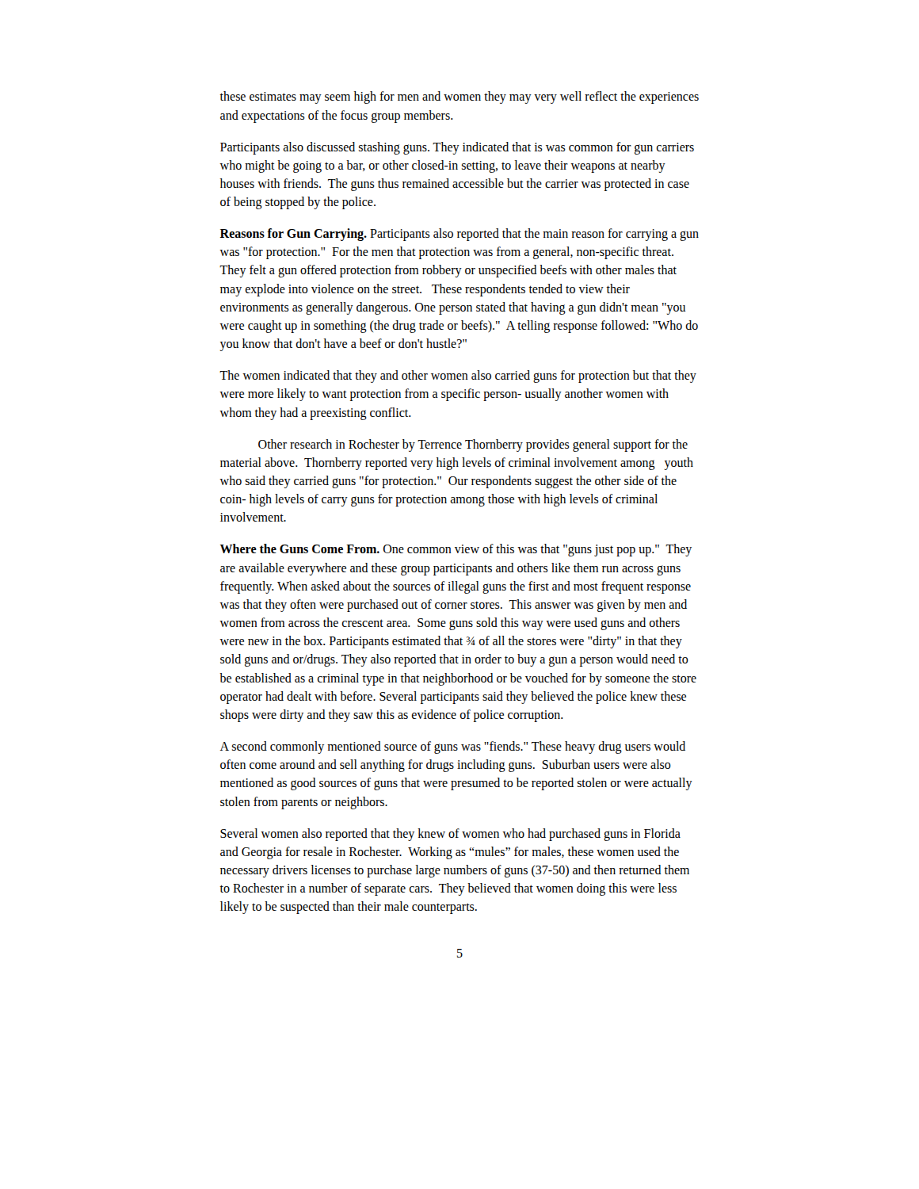these estimates may seem high for men and women they may very well reflect the experiences and expectations of the focus group members.
Participants also discussed stashing guns. They indicated that is was common for gun carriers who might be going to a bar, or other closed-in setting, to leave their weapons at nearby houses with friends. The guns thus remained accessible but the carrier was protected in case of being stopped by the police.
Reasons for Gun Carrying. Participants also reported that the main reason for carrying a gun was "for protection." For the men that protection was from a general, non-specific threat. They felt a gun offered protection from robbery or unspecified beefs with other males that may explode into violence on the street. These respondents tended to view their environments as generally dangerous. One person stated that having a gun didn't mean "you were caught up in something (the drug trade or beefs)." A telling response followed: "Who do you know that don't have a beef or don't hustle?"
The women indicated that they and other women also carried guns for protection but that they were more likely to want protection from a specific person- usually another women with whom they had a preexisting conflict.
Other research in Rochester by Terrence Thornberry provides general support for the material above. Thornberry reported very high levels of criminal involvement among youth who said they carried guns "for protection." Our respondents suggest the other side of the coin- high levels of carry guns for protection among those with high levels of criminal involvement.
Where the Guns Come From. One common view of this was that "guns just pop up." They are available everywhere and these group participants and others like them run across guns frequently. When asked about the sources of illegal guns the first and most frequent response was that they often were purchased out of corner stores. This answer was given by men and women from across the crescent area. Some guns sold this way were used guns and others were new in the box. Participants estimated that ¾ of all the stores were "dirty" in that they sold guns and or/drugs. They also reported that in order to buy a gun a person would need to be established as a criminal type in that neighborhood or be vouched for by someone the store operator had dealt with before. Several participants said they believed the police knew these shops were dirty and they saw this as evidence of police corruption.
A second commonly mentioned source of guns was "fiends." These heavy drug users would often come around and sell anything for drugs including guns. Suburban users were also mentioned as good sources of guns that were presumed to be reported stolen or were actually stolen from parents or neighbors.
Several women also reported that they knew of women who had purchased guns in Florida and Georgia for resale in Rochester. Working as “mules” for males, these women used the necessary drivers licenses to purchase large numbers of guns (37-50) and then returned them to Rochester in a number of separate cars. They believed that women doing this were less likely to be suspected than their male counterparts.
5